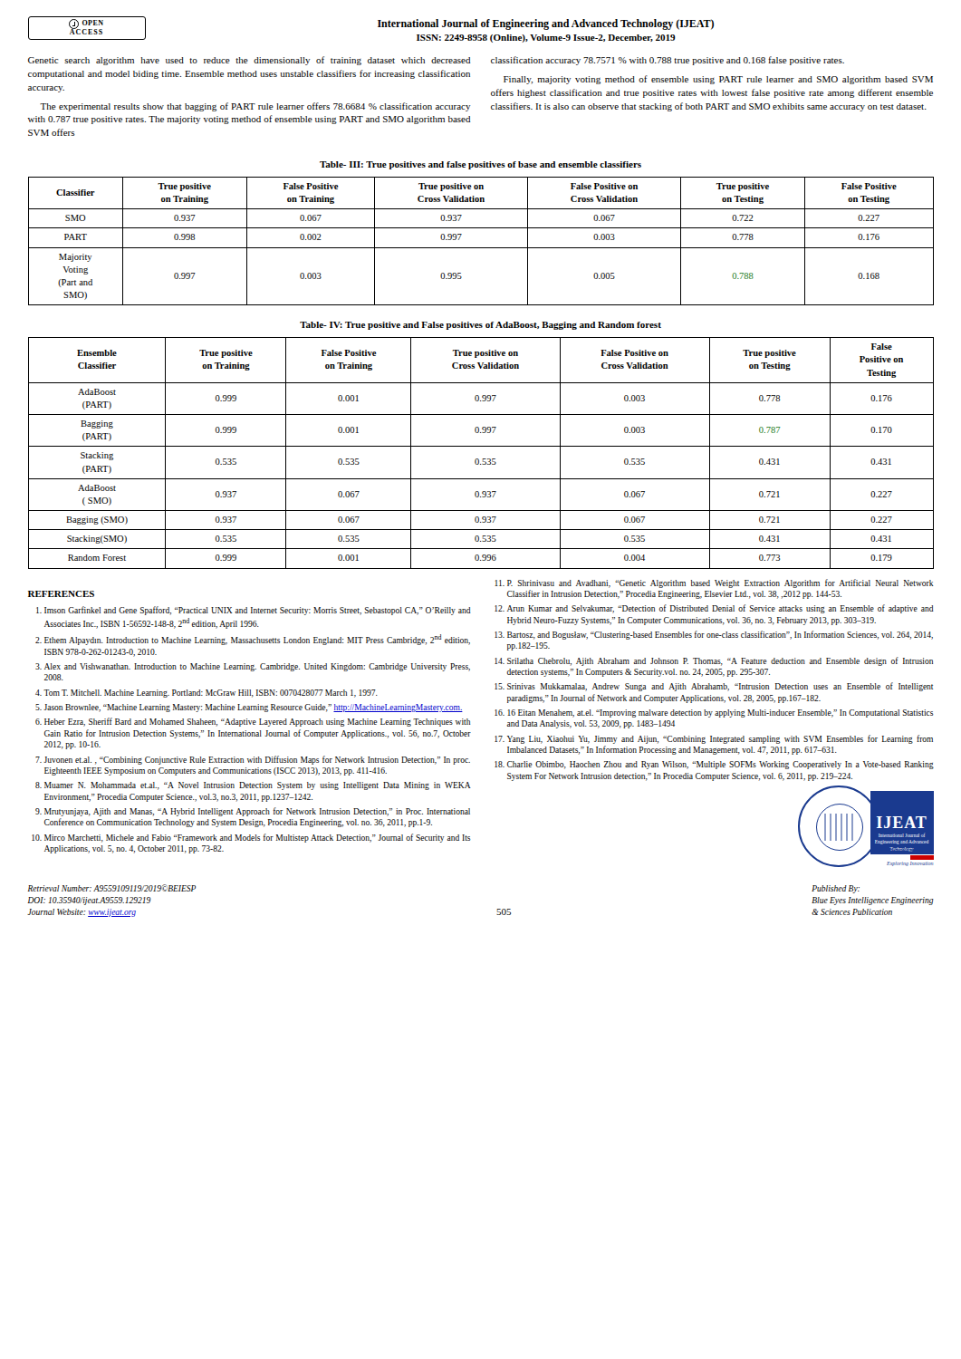OPEN
ACCESS
International Journal of Engineering and Advanced Technology (IJEAT)
ISSN: 2249-8958 (Online), Volume-9 Issue-2, December, 2019
Genetic search algorithm have used to reduce the dimensionally of training dataset which decreased computational and model biding time. Ensemble method uses unstable classifiers for increasing classification accuracy.
The experimental results show that bagging of PART rule learner offers 78.6684 % classification accuracy with 0.787 true positive rates. The majority voting method of ensemble using PART and SMO algorithm based SVM offers
classification accuracy 78.7571 % with 0.788 true positive and 0.168 false positive rates.
Finally, majority voting method of ensemble using PART rule learner and SMO algorithm based SVM offers highest classification and true positive rates with lowest false positive rate among different ensemble classifiers. It is also can observe that stacking of both PART and SMO exhibits same accuracy on test dataset.
Table- III: True positives and false positives of base and ensemble classifiers
| Classifier | True positive on Training | False Positive on Training | True positive on Cross Validation | False Positive on Cross Validation | True positive on Testing | False Positive on Testing |
| --- | --- | --- | --- | --- | --- | --- |
| SMO | 0.937 | 0.067 | 0.937 | 0.067 | 0.722 | 0.227 |
| PART | 0.998 | 0.002 | 0.997 | 0.003 | 0.778 | 0.176 |
| Majority Voting (Part and SMO) | 0.997 | 0.003 | 0.995 | 0.005 | 0.788 | 0.168 |
Table- IV: True positive and False positives of AdaBoost, Bagging and Random forest
| Ensemble Classifier | True positive on Training | False Positive on Training | True positive on Cross Validation | False Positive on Cross Validation | True positive on Testing | False Positive on Testing |
| --- | --- | --- | --- | --- | --- | --- |
| AdaBoost (PART) | 0.999 | 0.001 | 0.997 | 0.003 | 0.778 | 0.176 |
| Bagging (PART) | 0.999 | 0.001 | 0.997 | 0.003 | 0.787 | 0.170 |
| Stacking (PART) | 0.535 | 0.535 | 0.535 | 0.535 | 0.431 | 0.431 |
| AdaBoost ( SMO) | 0.937 | 0.067 | 0.937 | 0.067 | 0.721 | 0.227 |
| Bagging (SMO) | 0.937 | 0.067 | 0.937 | 0.067 | 0.721 | 0.227 |
| Stacking(SMO) | 0.535 | 0.535 | 0.535 | 0.535 | 0.431 | 0.431 |
| Random Forest | 0.999 | 0.001 | 0.996 | 0.004 | 0.773 | 0.179 |
REFERENCES
Imson Garfinkel and Gene Spafford, “Practical UNIX and Internet Security: Morris Street, Sebastopol CA,” O’Reilly and Associates Inc., ISBN 1-56592-148-8, 2nd edition, April 1996.
Ethem Alpaydın. Introduction to Machine Learning, Massachusetts London England: MIT Press Cambridge, 2nd edition, ISBN 978-0-262-01243-0, 2010.
Alex and Vishwanathan. Introduction to Machine Learning. Cambridge. United Kingdom: Cambridge University Press, 2008.
Tom T. Mitchell. Machine Learning. Portland: McGraw Hill, ISBN: 0070428077 March 1, 1997.
Jason Brownlee, “Machine Learning Mastery: Machine Learning Resource Guide,” http://MachineLearningMastery.com.
Heber Ezra, Sheriff Bard and Mohamed Shaheen, “Adaptive Layered Approach using Machine Learning Techniques with Gain Ratio for Intrusion Detection Systems,” In International Journal of Computer Applications., vol. 56, no.7, October 2012, pp. 10-16.
Juvonen et.al. , “Combining Conjunctive Rule Extraction with Diffusion Maps for Network Intrusion Detection,” In proc. Eighteenth IEEE Symposium on Computers and Communications (ISCC 2013), 2013, pp. 411-416.
Muamer N. Mohammada et.al., “A Novel Intrusion Detection System by using Intelligent Data Mining in WEKA Environment,” Procedia Computer Science., vol.3, no.3, 2011, pp.1237–1242.
Mrutyunjaya, Ajith and Manas, “A Hybrid Intelligent Approach for Network Intrusion Detection,” in Proc. International Conference on Communication Technology and System Design, Procedia Engineering, vol. no. 36, 2011, pp.1-9.
Mirco Marchetti, Michele and Fabio “Framework and Models for Multistep Attack Detection,” Journal of Security and Its Applications, vol. 5, no. 4, October 2011, pp. 73-82.
P. Shrinivasu and Avadhani, “Genetic Algorithm based Weight Extraction Algorithm for Artificial Neural Network Classifier in Intrusion Detection,” Procedia Engineering, Elsevier Ltd., vol. 38, ,2012 pp. 144-53.
Arun Kumar and Selvakumar, “Detection of Distributed Denial of Service attacks using an Ensemble of adaptive and Hybrid Neuro-Fuzzy Systems,” In Computer Communications, vol. 36, no. 3, February 2013, pp. 303–319.
Bartosz, and Bogusław, “Clustering-based Ensembles for one-class classification”, In Information Sciences, vol. 264, 2014, pp.182–195.
Srilatha Chebrolu, Ajith Abraham and Johnson P. Thomas, “A Feature deduction and Ensemble design of Intrusion detection systems,” In Computers & Security.vol. no. 24, 2005, pp. 295-307.
Srinivas Mukkamalaa, Andrew Sunga and Ajith Abrahamb, “Intrusion Detection uses an Ensemble of Intelligent paradigms,” In Journal of Network and Computer Applications, vol. 28, 2005, pp.167–182.
16 Eitan Menahem, at.el. “Improving malware detection by applying Multi-inducer Ensemble,” In Computational Statistics and Data Analysis, vol. 53, 2009, pp. 1483–1494
Yang Liu, Xiaohui Yu, Jimmy and Aijun, “Combining Integrated sampling with SVM Ensembles for Learning from Imbalanced Datasets,” In Information Processing and Management, vol. 47, 2011, pp. 617–631.
Charlie Obimbo, Haochen Zhou and Ryan Wilson, “Multiple SOFMs Working Cooperatively In a Vote-based Ranking System For Network Intrusion detection,” In Procedia Computer Science, vol. 6, 2011, pp. 219–224.
IJEAT
International Journal of Engineering and Advanced Technology
WWW.IJEAT.ORG
Exploring Innovation
Retrieval Number: A9559109119/2019©BEIESP
DOI: 10.35940/ijeat.A9559.129219
Journal Website: www.ijeat.org
505
Published By:
Blue Eyes Intelligence Engineering
& Sciences Publication